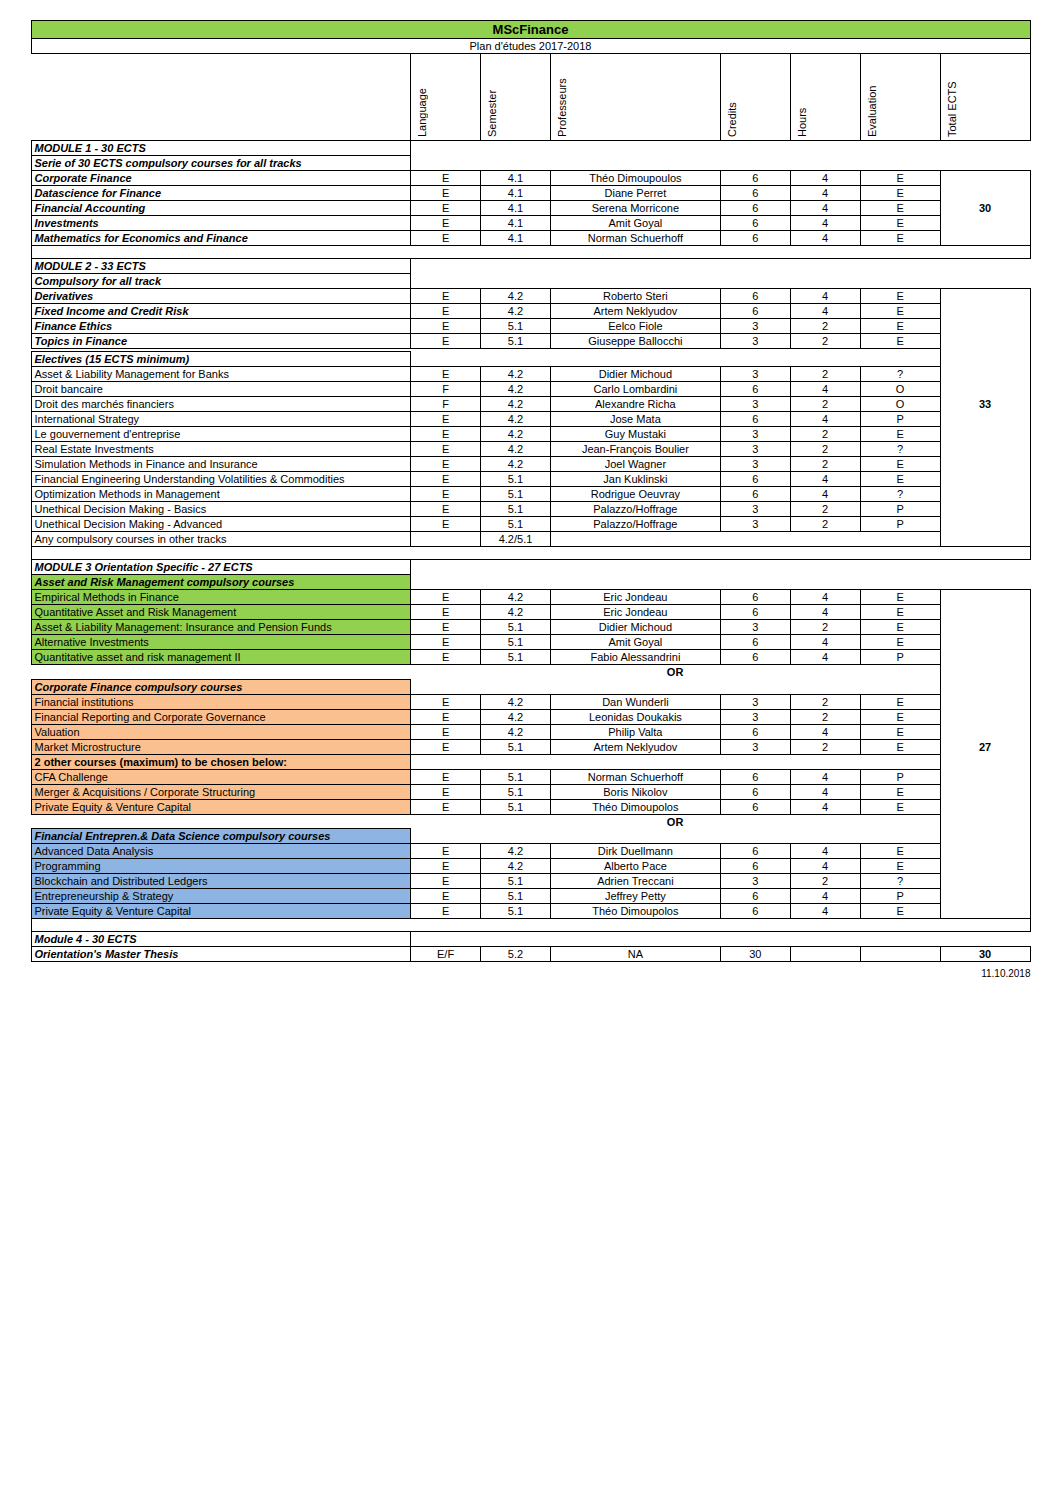| MScFinance |
| Plan d'études 2017-2018 |
| | Language | Semester | Professeurs | Credits | Hours | Evaluation | Total ECTS |
| MODULE 1 - 30 ECTS | | | | | | | |
| Serie of 30 ECTS compulsory courses for all tracks | | | | | | | |
| Corporate Finance | E | 4.1 | Théo Dimoupoulos | 6 | 4 | E | |
| Datascience for Finance | E | 4.1 | Diane Perret | 6 | 4 | E | |
| Financial Accounting | E | 4.1 | Serena Morricone | 6 | 4 | E | 30 |
| Investments | E | 4.1 | Amit Goyal | 6 | 4 | E | |
| Mathematics for Economics and Finance | E | 4.1 | Norman Schuerhoff | 6 | 4 | E | |
| MODULE 2 - 33 ECTS | | | | | | | |
| Compulsory for all track | | | | | | | |
| Derivatives | E | 4.2 | Roberto Steri | 6 | 4 | E | |
| Fixed Income and Credit Risk | E | 4.2 | Artem Neklyudov | 6 | 4 | E | |
| Finance Ethics | E | 5.1 | Eelco Fiole | 3 | 2 | E | |
| Topics in Finance | E | 5.1 | Giuseppe Ballocchi | 3 | 2 | E | |
| Electives (15 ECTS minimum) | | | | | | | |
| Asset & Liability Management for Banks | E | 4.2 | Didier Michoud | 3 | 2 | ? | |
| Droit bancaire | F | 4.2 | Carlo Lombardini | 6 | 4 | O | |
| Droit des marchés financiers | F | 4.2 | Alexandre Richa | 3 | 2 | O | 33 |
| International Strategy | E | 4.2 | Jose Mata | 6 | 4 | P | |
| Le gouvernement d'entreprise | E | 4.2 | Guy Mustaki | 3 | 2 | E | |
| Real Estate Investments | E | 4.2 | Jean-François Boulier | 3 | 2 | ? | |
| Simulation Methods in Finance and Insurance | E | 4.2 | Joel Wagner | 3 | 2 | E | |
| Financial Engineering Understanding Volatilities & Commodities | E | 5.1 | Jan Kuklinski | 6 | 4 | E | |
| Optimization Methods in Management | E | 5.1 | Rodrigue Oeuvray | 6 | 4 | ? | |
| Unethical Decision Making - Basics | E | 5.1 | Palazzo/Hoffrage | 3 | 2 | P | |
| Unethical Decision Making - Advanced | E | 5.1 | Palazzo/Hoffrage | 3 | 2 | P | |
| Any compulsory courses in other tracks | | 4.2/5.1 | | | | | |
| MODULE 3 Orientation Specific - 27 ECTS | | | | | | | |
| Asset and Risk Management compulsory courses | | | | | | | |
| Empirical Methods in Finance | E | 4.2 | Eric Jondeau | 6 | 4 | E | |
| Quantitative Asset and Risk Management | E | 4.2 | Eric Jondeau | 6 | 4 | E | |
| Asset & Liability Management: Insurance and Pension Funds | E | 5.1 | Didier Michoud | 3 | 2 | E | |
| Alternative Investments | E | 5.1 | Amit Goyal | 6 | 4 | E | |
| Quantitative asset and risk management II | E | 5.1 | Fabio Alessandrini | 6 | 4 | P | |
| | OR | |
| Corporate Finance compulsory courses | | | | | | | |
| Financial institutions | E | 4.2 | Dan Wunderli | 3 | 2 | E | |
| Financial Reporting and Corporate Governance | E | 4.2 | Leonidas Doukakis | 3 | 2 | E | |
| Valuation | E | 4.2 | Philip Valta | 6 | 4 | E | |
| Market Microstructure | E | 5.1 | Artem Neklyudov | 3 | 2 | E | 27 |
| 2 other courses (maximum) to be chosen below: | | | | | | | |
| CFA Challenge | E | 5.1 | Norman Schuerhoff | 6 | 4 | P | |
| Merger & Acquisitions / Corporate Structuring | E | 5.1 | Boris Nikolov | 6 | 4 | E | |
| Private Equity & Venture Capital | E | 5.1 | Théo Dimoupolos | 6 | 4 | E | |
| | OR | |
| Financial Entrepren.& Data Science compulsory courses | | | | | | | |
| Advanced Data Analysis | E | 4.2 | Dirk Duellmann | 6 | 4 | E | |
| Programming | E | 4.2 | Alberto Pace | 6 | 4 | E | |
| Blockchain and Distributed Ledgers | E | 5.1 | Adrien Treccani | 3 | 2 | ? | |
| Entrepreneurship & Strategy | E | 5.1 | Jeffrey Petty | 6 | 4 | P | |
| Private Equity & Venture Capital | E | 5.1 | Théo Dimoupolos | 6 | 4 | E | |
| Module 4 - 30 ECTS | | | | | | | |
| Orientation's Master Thesis | E/F | 5.2 | NA | 30 | | | 30 |
11.10.2018